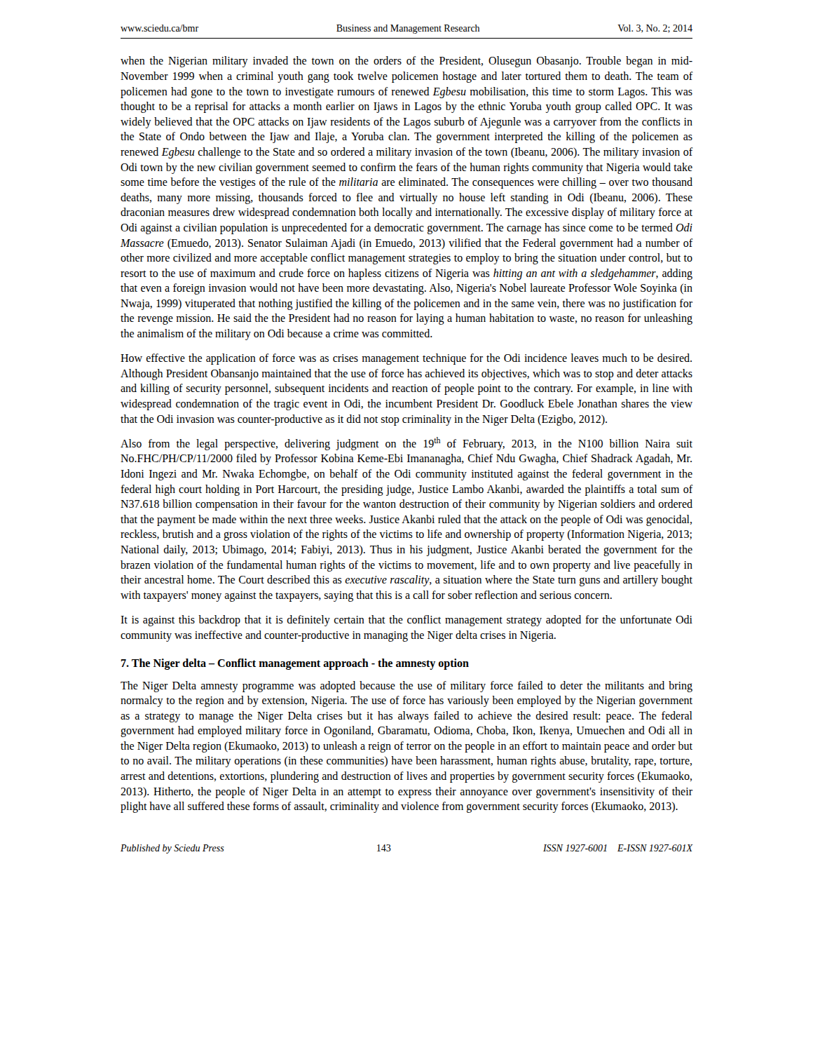www.sciedu.ca/bmr Business and Management Research Vol. 3, No. 2; 2014
when the Nigerian military invaded the town on the orders of the President, Olusegun Obasanjo. Trouble began in mid-November 1999 when a criminal youth gang took twelve policemen hostage and later tortured them to death. The team of policemen had gone to the town to investigate rumours of renewed Egbesu mobilisation, this time to storm Lagos. This was thought to be a reprisal for attacks a month earlier on Ijaws in Lagos by the ethnic Yoruba youth group called OPC. It was widely believed that the OPC attacks on Ijaw residents of the Lagos suburb of Ajegunle was a carryover from the conflicts in the State of Ondo between the Ijaw and Ilaje, a Yoruba clan. The government interpreted the killing of the policemen as renewed Egbesu challenge to the State and so ordered a military invasion of the town (Ibeanu, 2006). The military invasion of Odi town by the new civilian government seemed to confirm the fears of the human rights community that Nigeria would take some time before the vestiges of the rule of the militaria are eliminated. The consequences were chilling – over two thousand deaths, many more missing, thousands forced to flee and virtually no house left standing in Odi (Ibeanu, 2006). These draconian measures drew widespread condemnation both locally and internationally. The excessive display of military force at Odi against a civilian population is unprecedented for a democratic government. The carnage has since come to be termed Odi Massacre (Emuedo, 2013). Senator Sulaiman Ajadi (in Emuedo, 2013) vilified that the Federal government had a number of other more civilized and more acceptable conflict management strategies to employ to bring the situation under control, but to resort to the use of maximum and crude force on hapless citizens of Nigeria was hitting an ant with a sledgehammer, adding that even a foreign invasion would not have been more devastating. Also, Nigeria's Nobel laureate Professor Wole Soyinka (in Nwaja, 1999) vituperated that nothing justified the killing of the policemen and in the same vein, there was no justification for the revenge mission. He said the the President had no reason for laying a human habitation to waste, no reason for unleashing the animalism of the military on Odi because a crime was committed.
How effective the application of force was as crises management technique for the Odi incidence leaves much to be desired. Although President Obansanjo maintained that the use of force has achieved its objectives, which was to stop and deter attacks and killing of security personnel, subsequent incidents and reaction of people point to the contrary. For example, in line with widespread condemnation of the tragic event in Odi, the incumbent President Dr. Goodluck Ebele Jonathan shares the view that the Odi invasion was counter-productive as it did not stop criminality in the Niger Delta (Ezigbo, 2012).
Also from the legal perspective, delivering judgment on the 19th of February, 2013, in the N100 billion Naira suit No.FHC/PH/CP/11/2000 filed by Professor Kobina Keme-Ebi Imananagha, Chief Ndu Gwagha, Chief Shadrack Agadah, Mr. Idoni Ingezi and Mr. Nwaka Echomgbe, on behalf of the Odi community instituted against the federal government in the federal high court holding in Port Harcourt, the presiding judge, Justice Lambo Akanbi, awarded the plaintiffs a total sum of N37.618 billion compensation in their favour for the wanton destruction of their community by Nigerian soldiers and ordered that the payment be made within the next three weeks. Justice Akanbi ruled that the attack on the people of Odi was genocidal, reckless, brutish and a gross violation of the rights of the victims to life and ownership of property (Information Nigeria, 2013; National daily, 2013; Ubimago, 2014; Fabiyi, 2013). Thus in his judgment, Justice Akanbi berated the government for the brazen violation of the fundamental human rights of the victims to movement, life and to own property and live peacefully in their ancestral home. The Court described this as executive rascality, a situation where the State turn guns and artillery bought with taxpayers' money against the taxpayers, saying that this is a call for sober reflection and serious concern.
It is against this backdrop that it is definitely certain that the conflict management strategy adopted for the unfortunate Odi community was ineffective and counter-productive in managing the Niger delta crises in Nigeria.
7. The Niger delta – Conflict management approach - the amnesty option
The Niger Delta amnesty programme was adopted because the use of military force failed to deter the militants and bring normalcy to the region and by extension, Nigeria. The use of force has variously been employed by the Nigerian government as a strategy to manage the Niger Delta crises but it has always failed to achieve the desired result: peace. The federal government had employed military force in Ogoniland, Gbaramatu, Odioma, Choba, Ikon, Ikenya, Umuechen and Odi all in the Niger Delta region (Ekumaoko, 2013) to unleash a reign of terror on the people in an effort to maintain peace and order but to no avail. The military operations (in these communities) have been harassment, human rights abuse, brutality, rape, torture, arrest and detentions, extortions, plundering and destruction of lives and properties by government security forces (Ekumaoko, 2013). Hitherto, the people of Niger Delta in an attempt to express their annoyance over government's insensitivity of their plight have all suffered these forms of assault, criminality and violence from government security forces (Ekumaoko, 2013).
Published by Sciedu Press 143 ISSN 1927-6001 E-ISSN 1927-601X